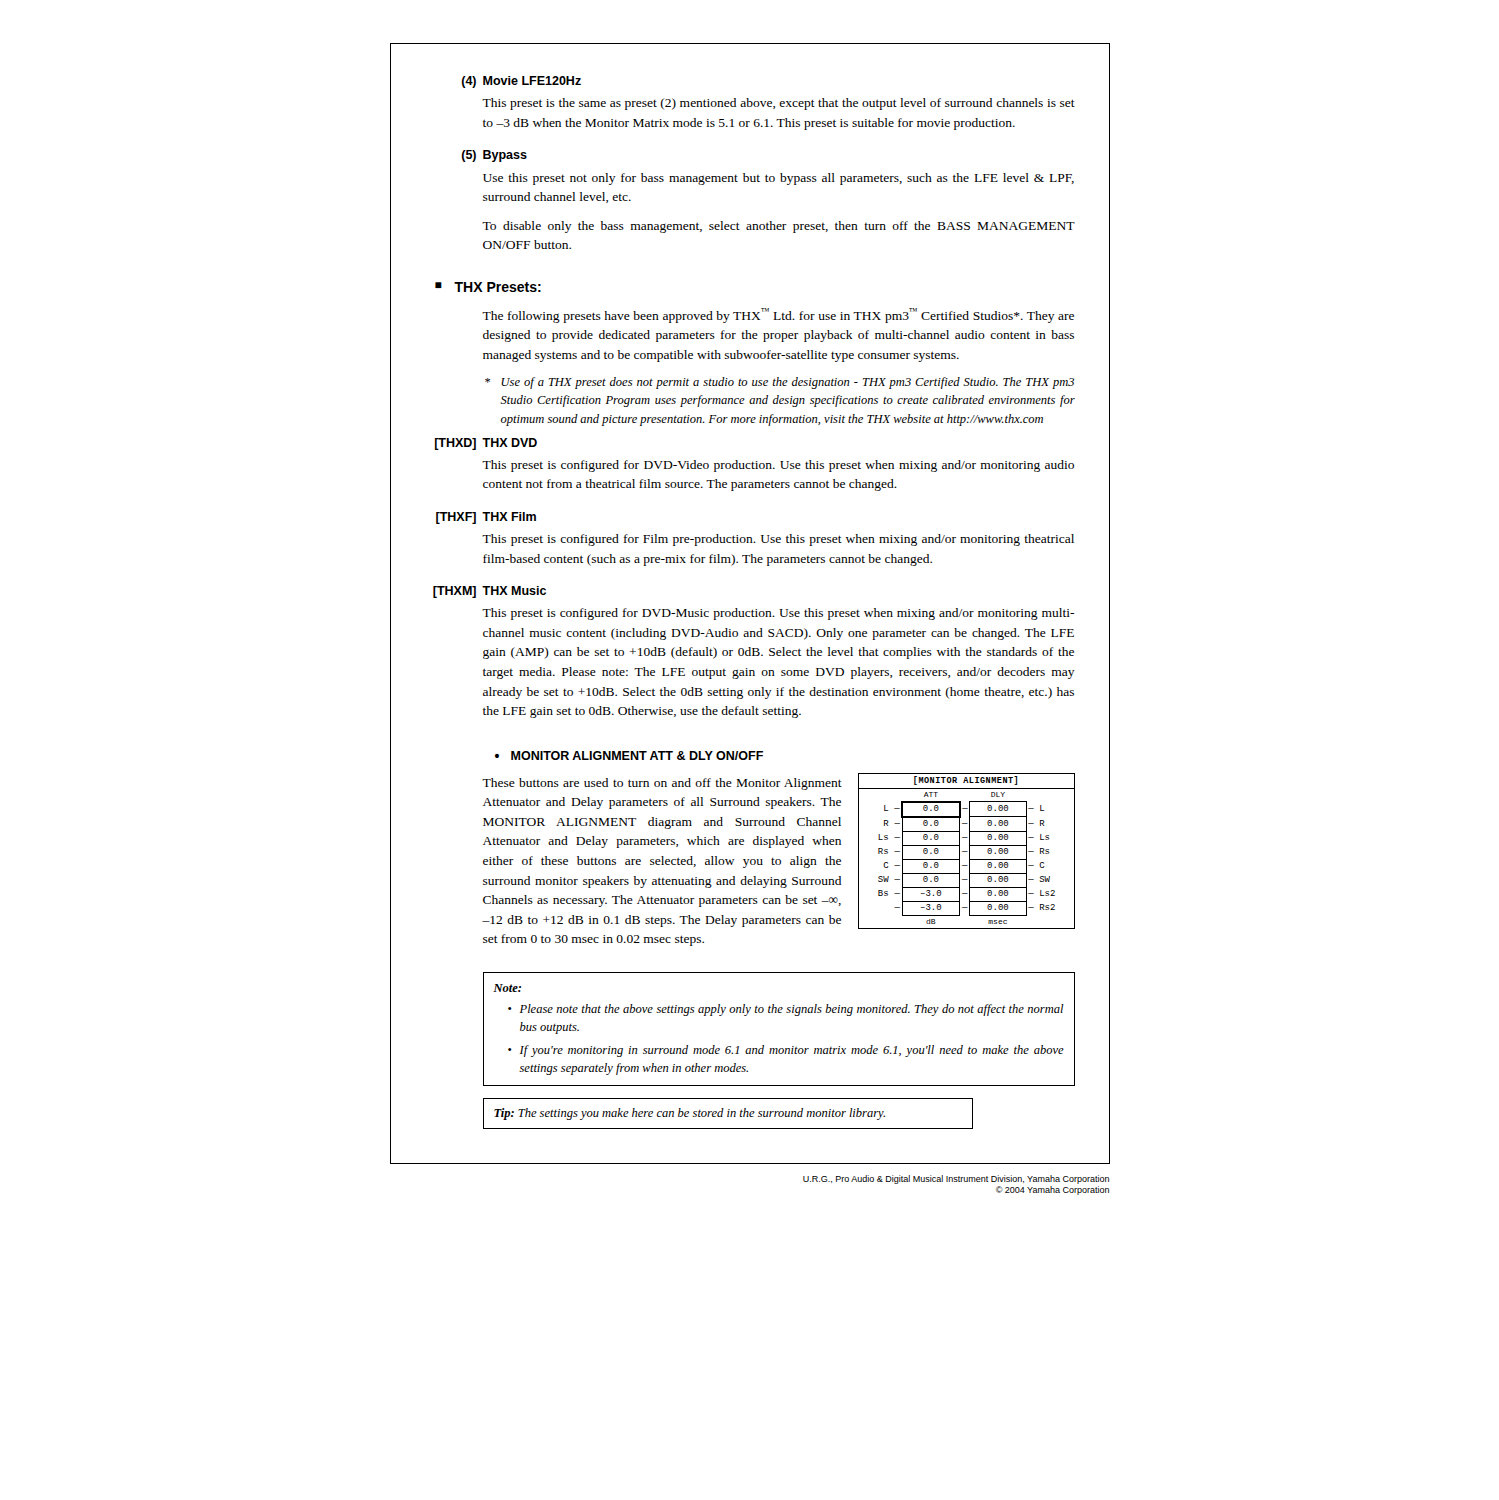(4)
Movie LFE120Hz
This preset is the same as preset (2) mentioned above, except that the output level of surround channels is set to –3 dB when the Monitor Matrix mode is 5.1 or 6.1. This preset is suitable for movie production.
(5)
Bypass
Use this preset not only for bass management but to bypass all parameters, such as the LFE level & LPF, surround channel level, etc.
To disable only the bass management, select another preset, then turn off the BASS MANAGEMENT ON/OFF button.
THX Presets:
The following presets have been approved by THX™ Ltd. for use in THX pm3™ Certified Studios*. They are designed to provide dedicated parameters for the proper playback of multi-channel audio content in bass managed systems and to be compatible with subwoofer-satellite type consumer systems.
Use of a THX preset does not permit a studio to use the designation - THX pm3 Certified Studio. The THX pm3 Studio Certification Program uses performance and design specifications to create calibrated environments for optimum sound and picture presentation. For more information, visit the THX website at http://www.thx.com
[THXD]
THX DVD
This preset is configured for DVD-Video production. Use this preset when mixing and/or monitoring audio content not from a theatrical film source. The parameters cannot be changed.
[THXF]
THX Film
This preset is configured for Film pre-production. Use this preset when mixing and/or monitoring theatrical film-based content (such as a pre-mix for film). The parameters cannot be changed.
[THXM]
THX Music
This preset is configured for DVD-Music production. Use this preset when mixing and/or monitoring multi-channel music content (including DVD-Audio and SACD). Only one parameter can be changed. The LFE gain (AMP) can be set to +10dB (default) or 0dB. Select the level that complies with the standards of the target media. Please note: The LFE output gain on some DVD players, receivers, and/or decoders may already be set to +10dB. Select the 0dB setting only if the destination environment (home theatre, etc.) has the LFE gain set to 0dB. Otherwise, use the default setting.
MONITOR ALIGNMENT ATT & DLY ON/OFF
[MONITOR ALIGNMENT]
| | | ATT | | DLY | | |
| L | — | 0.0 | — | 0.00 | — | L |
| R | — | 0.0 | — | 0.00 | — | R |
| Ls | — | 0.0 | — | 0.00 | — | Ls |
| Rs | — | 0.0 | — | 0.00 | — | Rs |
| C | — | 0.0 | — | 0.00 | — | C |
| SW | — | 0.0 | — | 0.00 | — | SW |
| Bs | — | –3.0 | — | 0.00 | — | Ls2 |
| | — | –3.0 | — | 0.00 | — | Rs2 |
| | | dB | | msec | | |
These buttons are used to turn on and off the Monitor Alignment Attenuator and Delay parameters of all Surround speakers. The MONITOR ALIGNMENT diagram and Surround Channel Attenuator and Delay parameters, which are displayed when either of these buttons are selected, allow you to align the surround monitor speakers by attenuating and delaying Surround Channels as necessary. The Attenuator parameters can be set –∞, –12 dB to +12 dB in 0.1 dB steps. The Delay parameters can be set from 0 to 30 msec in 0.02 msec steps.
Note:
Please note that the above settings apply only to the signals being monitored. They do not affect the normal bus outputs.
If you're monitoring in surround mode 6.1 and monitor matrix mode 6.1, you'll need to make the above settings separately from when in other modes.
Tip: The settings you make here can be stored in the surround monitor library.
U.R.G., Pro Audio & Digital Musical Instrument Division, Yamaha Corporation
© 2004 Yamaha Corporation